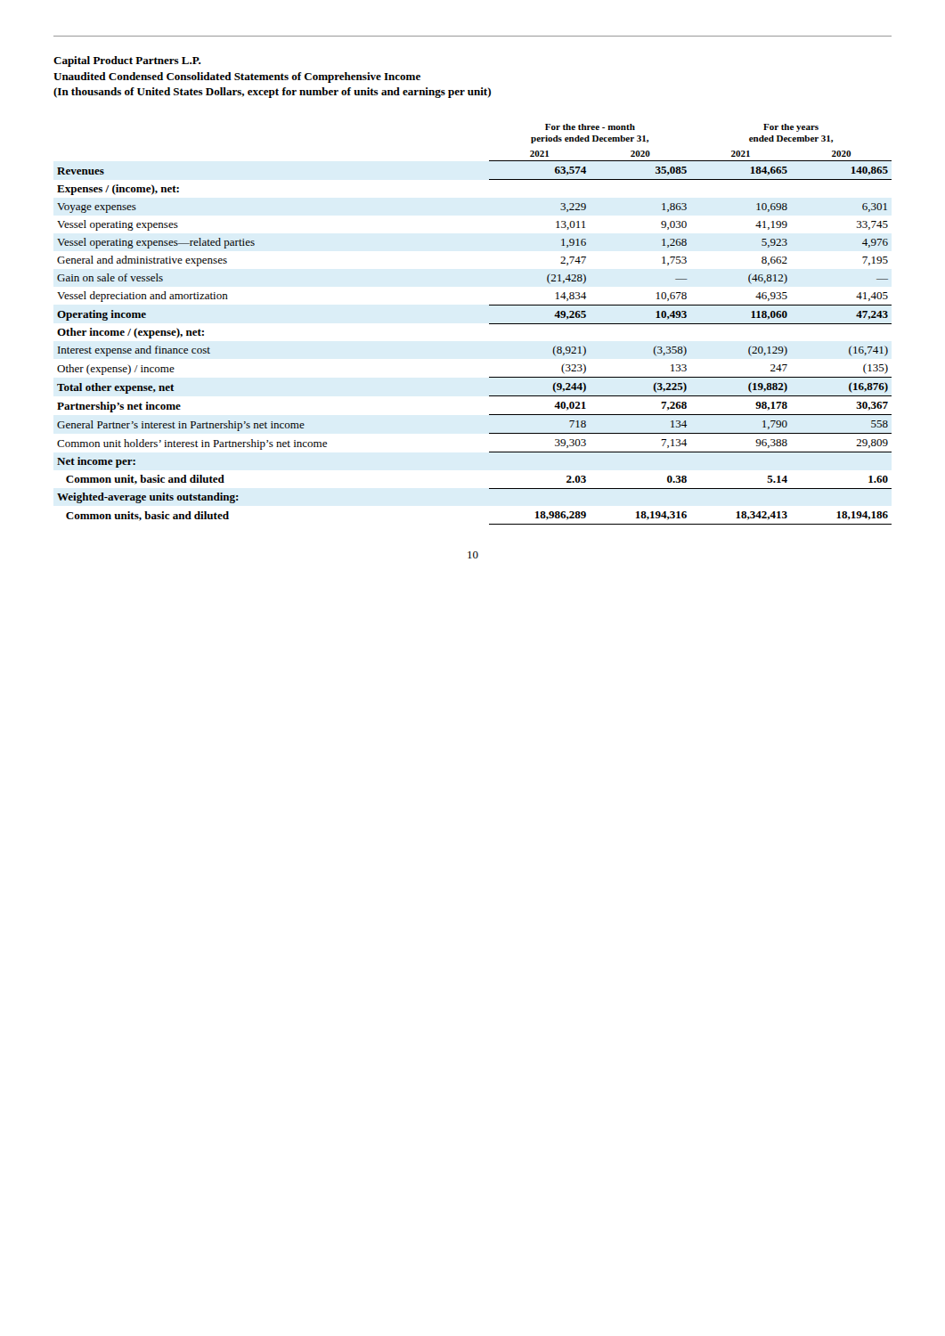Capital Product Partners L.P.
Unaudited Condensed Consolidated Statements of Comprehensive Income
(In thousands of United States Dollars, except for number of units and earnings per unit)
| | For the three - month periods ended December 31, | For the years ended December 31, |
| --- | --- | --- |
| | 2021 | 2020 | 2021 | 2020 |
| Revenues | 63,574 | 35,085 | 184,665 | 140,865 |
| Expenses / (income), net: | | | | |
| Voyage expenses | 3,229 | 1,863 | 10,698 | 6,301 |
| Vessel operating expenses | 13,011 | 9,030 | 41,199 | 33,745 |
| Vessel operating expenses—related parties | 1,916 | 1,268 | 5,923 | 4,976 |
| General and administrative expenses | 2,747 | 1,753 | 8,662 | 7,195 |
| Gain on sale of vessels | (21,428) | — | (46,812) | — |
| Vessel depreciation and amortization | 14,834 | 10,678 | 46,935 | 41,405 |
| Operating income | 49,265 | 10,493 | 118,060 | 47,243 |
| Other income / (expense), net: | | | | |
| Interest expense and finance cost | (8,921) | (3,358) | (20,129) | (16,741) |
| Other (expense) / income | (323) | 133 | 247 | (135) |
| Total other expense, net | (9,244) | (3,225) | (19,882) | (16,876) |
| Partnership’s net income | 40,021 | 7,268 | 98,178 | 30,367 |
| General Partner’s interest in Partnership’s net income | 718 | 134 | 1,790 | 558 |
| Common unit holders’ interest in Partnership’s net income | 39,303 | 7,134 | 96,388 | 29,809 |
| Net income per: | | | | |
| Common unit, basic and diluted | 2.03 | 0.38 | 5.14 | 1.60 |
| Weighted-average units outstanding: | | | | |
| Common units, basic and diluted | 18,986,289 | 18,194,316 | 18,342,413 | 18,194,186 |
10